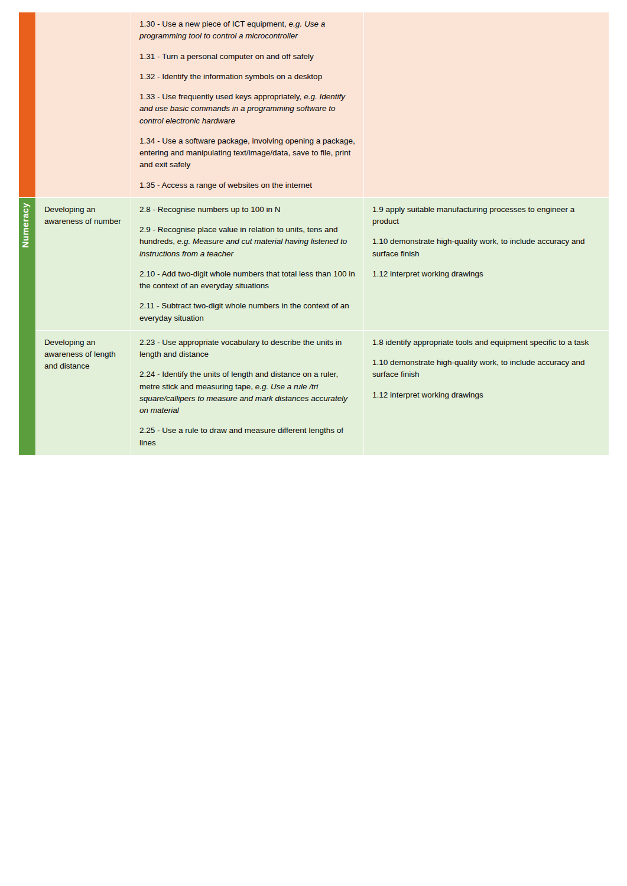| | | 1.30 - Use a new piece of ICT equipment, e.g. Use a programming tool to control a microcontroller 1.31 - Turn a personal computer on and off safely 1.32 - Identify the information symbols on a desktop 1.33 - Use frequently used keys appropriately, e.g. Identify and use basic commands in a programming software to control electronic hardware 1.34 - Use a software package, involving opening a package, entering and manipulating text/image/data, save to file, print and exit safely 1.35 - Access a range of websites on the internet | |
| Numeracy | Developing an awareness of number | 2.8 - Recognise numbers up to 100 in N 2.9 - Recognise place value in relation to units, tens and hundreds, e.g. Measure and cut material having listened to instructions from a teacher 2.10 - Add two-digit whole numbers that total less than 100 in the context of an everyday situations 2.11 - Subtract two-digit whole numbers in the context of an everyday situation | 1.9 apply suitable manufacturing processes to engineer a product 1.10 demonstrate high-quality work, to include accuracy and surface finish 1.12 interpret working drawings |
| Developing an awareness of length and distance | 2.23 - Use appropriate vocabulary to describe the units in length and distance 2.24 - Identify the units of length and distance on a ruler, metre stick and measuring tape, e.g. Use a rule /tri square/callipers to measure and mark distances accurately on material 2.25 - Use a rule to draw and measure different lengths of lines | 1.8 identify appropriate tools and equipment specific to a task 1.10 demonstrate high-quality work, to include accuracy and surface finish 1.12 interpret working drawings |